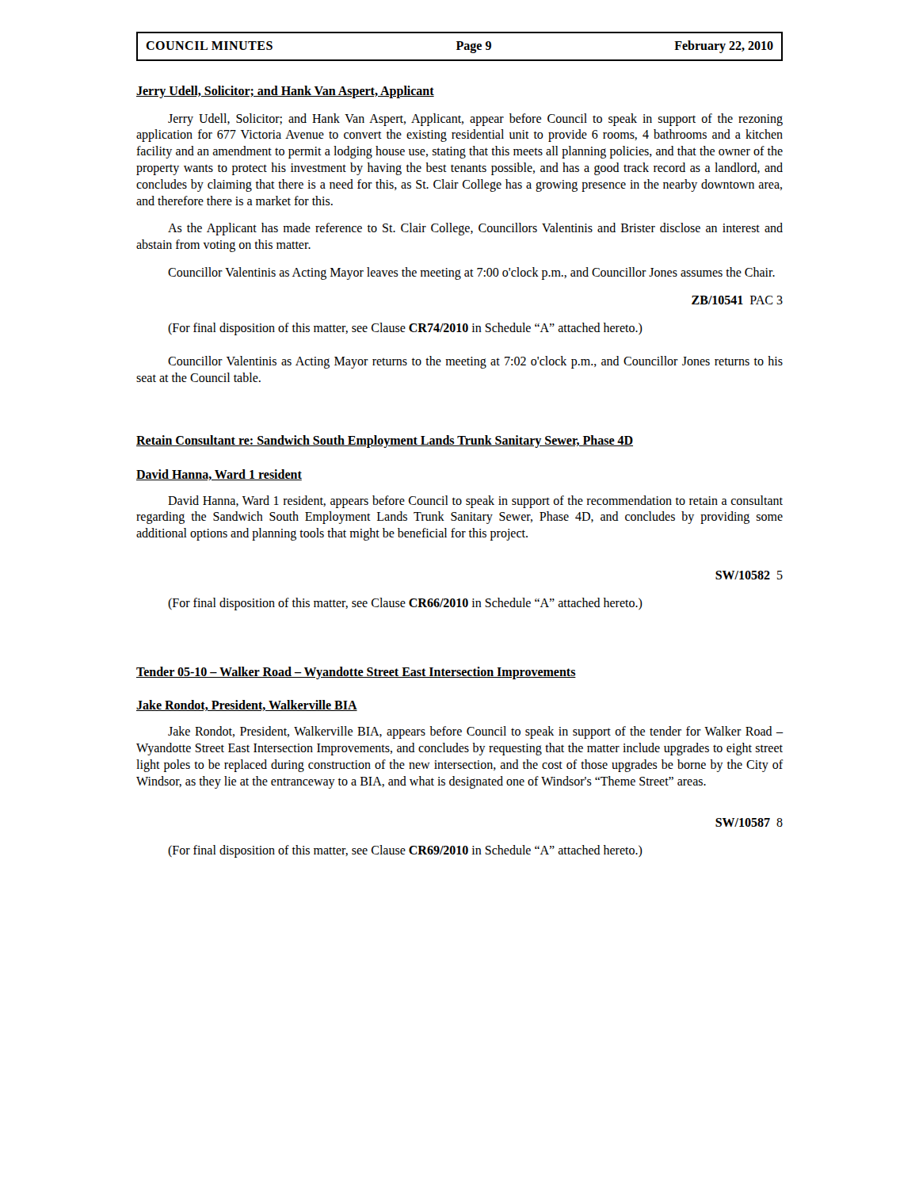Council Minutes Page 9 February 22, 2010
Jerry Udell, Solicitor; and Hank Van Aspert, Applicant
Jerry Udell, Solicitor; and Hank Van Aspert, Applicant, appear before Council to speak in support of the rezoning application for 677 Victoria Avenue to convert the existing residential unit to provide 6 rooms, 4 bathrooms and a kitchen facility and an amendment to permit a lodging house use, stating that this meets all planning policies, and that the owner of the property wants to protect his investment by having the best tenants possible, and has a good track record as a landlord, and concludes by claiming that there is a need for this, as St. Clair College has a growing presence in the nearby downtown area, and therefore there is a market for this.
As the Applicant has made reference to St. Clair College, Councillors Valentinis and Brister disclose an interest and abstain from voting on this matter.
Councillor Valentinis as Acting Mayor leaves the meeting at 7:00 o'clock p.m., and Councillor Jones assumes the Chair.
ZB/10541 PAC 3
(For final disposition of this matter, see Clause CR74/2010 in Schedule “A” attached hereto.)
Councillor Valentinis as Acting Mayor returns to the meeting at 7:02 o'clock p.m., and Councillor Jones returns to his seat at the Council table.
Retain Consultant re: Sandwich South Employment Lands Trunk Sanitary Sewer, Phase 4D
David Hanna, Ward 1 resident
David Hanna, Ward 1 resident, appears before Council to speak in support of the recommendation to retain a consultant regarding the Sandwich South Employment Lands Trunk Sanitary Sewer, Phase 4D, and concludes by providing some additional options and planning tools that might be beneficial for this project.
SW/105825
(For final disposition of this matter, see Clause CR66/2010 in Schedule “A” attached hereto.)
Tender 05-10 – Walker Road – Wyandotte Street East Intersection Improvements
Jake Rondot, President, Walkerville BIA
Jake Rondot, President, Walkerville BIA, appears before Council to speak in support of the tender for Walker Road – Wyandotte Street East Intersection Improvements, and concludes by requesting that the matter include upgrades to eight street light poles to be replaced during construction of the new intersection, and the cost of those upgrades be borne by the City of Windsor, as they lie at the entranceway to a BIA, and what is designated one of Windsor's “Theme Street” areas.
SW/105878
(For final disposition of this matter, see Clause CR69/2010 in Schedule “A” attached hereto.)